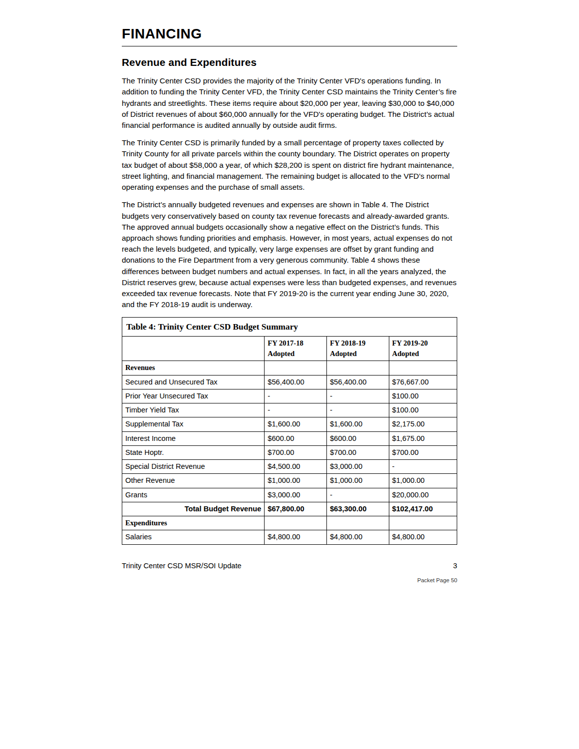FINANCING
Revenue and Expenditures
The Trinity Center CSD provides the majority of the Trinity Center VFD's operations funding. In addition to funding the Trinity Center VFD, the Trinity Center CSD maintains the Trinity Center’s fire hydrants and streetlights. These items require about $20,000 per year, leaving $30,000 to $40,000 of District revenues of about $60,000 annually for the VFD's operating budget. The District’s actual financial performance is audited annually by outside audit firms.
The Trinity Center CSD is primarily funded by a small percentage of property taxes collected by Trinity County for all private parcels within the county boundary. The District operates on property tax budget of about $58,000 a year, of which $28,200 is spent on district fire hydrant maintenance, street lighting, and financial management. The remaining budget is allocated to the VFD’s normal operating expenses and the purchase of small assets.
The District’s annually budgeted revenues and expenses are shown in Table 4. The District budgets very conservatively based on county tax revenue forecasts and already-awarded grants. The approved annual budgets occasionally show a negative effect on the District’s funds. This approach shows funding priorities and emphasis. However, in most years, actual expenses do not reach the levels budgeted, and typically, very large expenses are offset by grant funding and donations to the Fire Department from a very generous community. Table 4 shows these differences between budget numbers and actual expenses. In fact, in all the years analyzed, the District reserves grew, because actual expenses were less than budgeted expenses, and revenues exceeded tax revenue forecasts. Note that FY 2019-20 is the current year ending June 30, 2020, and the FY 2018-19 audit is underway.
Table 4: Trinity Center CSD Budget Summary
| | FY 2017-18 Adopted | FY 2018-19 Adopted | FY 2019-20 Adopted |
| Revenues | | | |
| Secured and Unsecured Tax | $56,400.00 | $56,400.00 | $76,667.00 |
| Prior Year Unsecured Tax | - | - | $100.00 |
| Timber Yield Tax | - | - | $100.00 |
| Supplemental Tax | $1,600.00 | $1,600.00 | $2,175.00 |
| Interest Income | $600.00 | $600.00 | $1,675.00 |
| State Hoptr. | $700.00 | $700.00 | $700.00 |
| Special District Revenue | $4,500.00 | $3,000.00 | - |
| Other Revenue | $1,000.00 | $1,000.00 | $1,000.00 |
| Grants | $3,000.00 | - | $20,000.00 |
| Total Budget Revenue | $67,800.00 | $63,300.00 | $102,417.00 |
| Expenditures | | | |
| Salaries | $4,800.00 | $4,800.00 | $4,800.00 |
Trinity Center CSD MSR/SOI Update 3
Packet Page 50